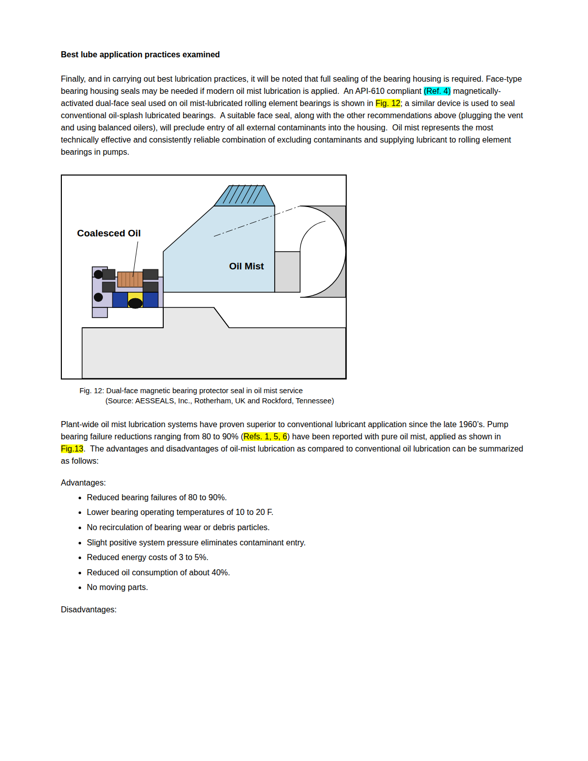Best lube application practices examined
Finally, and in carrying out best lubrication practices, it will be noted that full sealing of the bearing housing is required. Face-type bearing housing seals may be needed if modern oil mist lubrication is applied. An API-610 compliant (Ref. 4) magnetically-activated dual-face seal used on oil mist-lubricated rolling element bearings is shown in Fig. 12; a similar device is used to seal conventional oil-splash lubricated bearings. A suitable face seal, along with the other recommendations above (plugging the vent and using balanced oilers), will preclude entry of all external contaminants into the housing. Oil mist represents the most technically effective and consistently reliable combination of excluding contaminants and supplying lubricant to rolling element bearings in pumps.
Coalesced Oil Oil Mist
Fig. 12: Dual-face magnetic bearing protector seal in oil mist service (Source: AESSEALS, Inc., Rotherham, UK and Rockford, Tennessee)
Plant-wide oil mist lubrication systems have proven superior to conventional lubricant application since the late 1960’s. Pump bearing failure reductions ranging from 80 to 90% (Refs. 1, 5, 6) have been reported with pure oil mist, applied as shown in Fig.13. The advantages and disadvantages of oil-mist lubrication as compared to conventional oil lubrication can be summarized as follows:
Advantages:
Reduced bearing failures of 80 to 90%.
Lower bearing operating temperatures of 10 to 20 F.
No recirculation of bearing wear or debris particles.
Slight positive system pressure eliminates contaminant entry.
Reduced energy costs of 3 to 5%.
Reduced oil consumption of about 40%.
No moving parts.
Disadvantages: